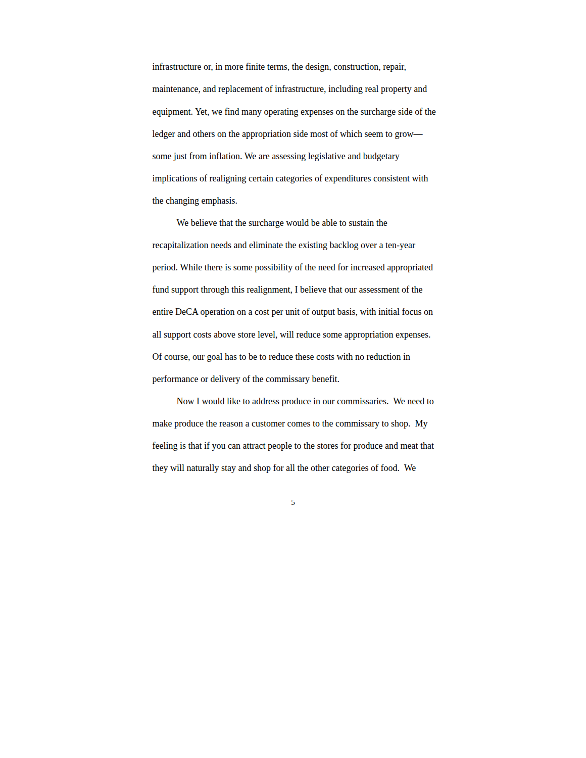infrastructure or, in more finite terms, the design, construction, repair, maintenance, and replacement of infrastructure, including real property and equipment. Yet, we find many operating expenses on the surcharge side of the ledger and others on the appropriation side most of which seem to grow—some just from inflation. We are assessing legislative and budgetary implications of realigning certain categories of expenditures consistent with the changing emphasis.
We believe that the surcharge would be able to sustain the recapitalization needs and eliminate the existing backlog over a ten-year period. While there is some possibility of the need for increased appropriated fund support through this realignment, I believe that our assessment of the entire DeCA operation on a cost per unit of output basis, with initial focus on all support costs above store level, will reduce some appropriation expenses. Of course, our goal has to be to reduce these costs with no reduction in performance or delivery of the commissary benefit.
Now I would like to address produce in our commissaries. We need to make produce the reason a customer comes to the commissary to shop. My feeling is that if you can attract people to the stores for produce and meat that they will naturally stay and shop for all the other categories of food. We
5